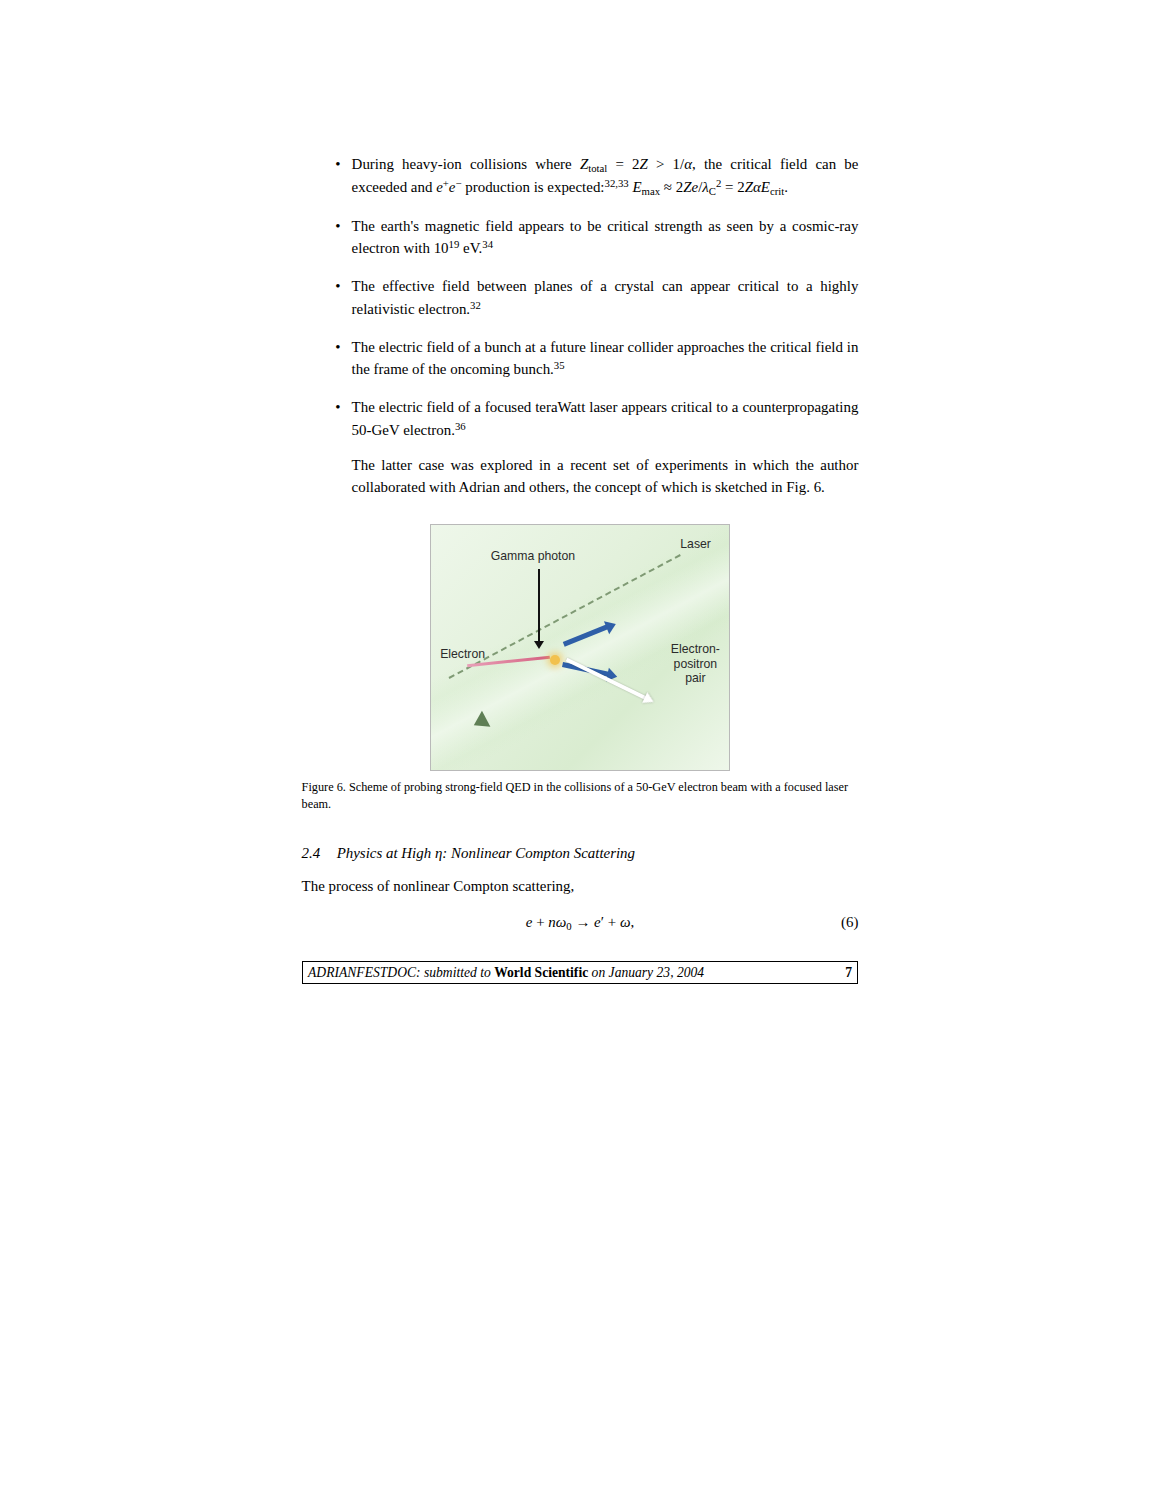During heavy-ion collisions where Ztotal = 2Z > 1/α, the critical field can be exceeded and e+e− production is expected:32,33 Emax ≈ 2Ze/λC 2 = 2ZαE crit.
The earth's magnetic field appears to be critical strength as seen by a cosmic-ray electron with 1019 eV.34
The effective field between planes of a crystal can appear critical to a highly relativistic electron.32
The electric field of a bunch at a future linear collider approaches the critical field in the frame of the oncoming bunch.35
The electric field of a focused teraWatt laser appears critical to a counterpropagating 50-GeV electron.36
The latter case was explored in a recent set of experiments in which the author collaborated with Adrian and others, the concept of which is sketched in Fig. 6.
Laser Gamma photon Electron Electron-
positron
pair
Figure 6. Scheme of probing strong-field QED in the collisions of a 50-GeV electron beam with a focused laser beam.
2.4 Physics at High η: Nonlinear Compton Scattering
The process of nonlinear Compton scattering,
e + nω 0 → e′ + ω, (6)
ADRIANFESTDOC: submitted to World Scientific on January 23, 2004 7